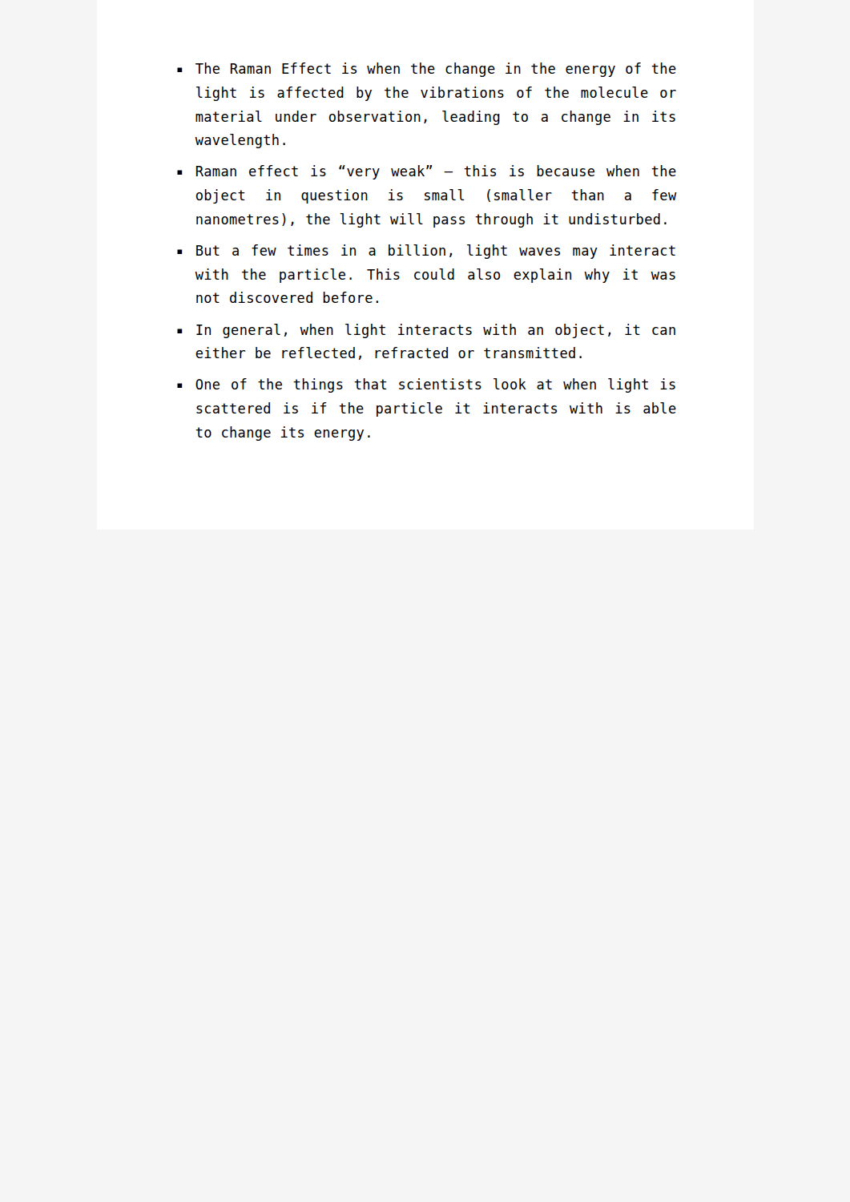The Raman Effect is when the change in the energy of the light is affected by the vibrations of the molecule or material under observation, leading to a change in its wavelength.
Raman effect is “very weak” — this is because when the object in question is small (smaller than a few nanometres), the light will pass through it undisturbed.
But a few times in a billion, light waves may interact with the particle. This could also explain why it was not discovered before.
In general, when light interacts with an object, it can either be reflected, refracted or transmitted.
One of the things that scientists look at when light is scattered is if the particle it interacts with is able to change its energy.